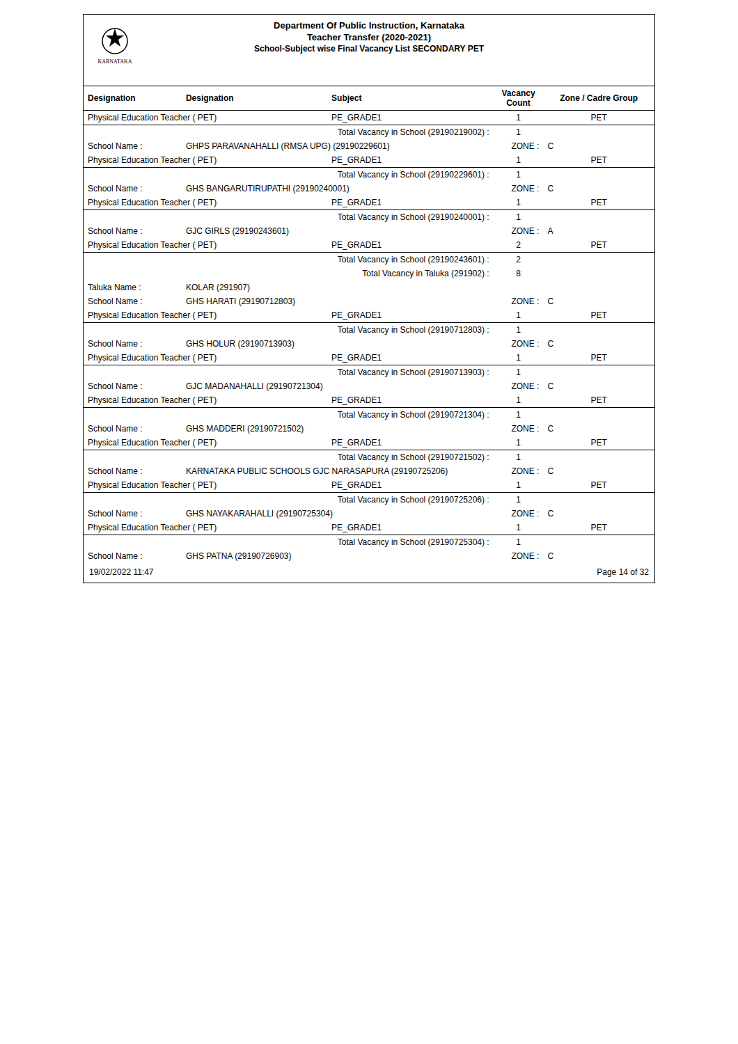Department Of Public Instruction, Karnataka
Teacher Transfer (2020-2021)
School-Subject wise Final Vacancy List SECONDARY PET
| Designation | Designation | Subject | Vacancy Count | Zone / Cadre Group |
| --- | --- | --- | --- | --- |
| Physical Education Teacher ( PET) | PE_GRADE1 | 1 | PET |
| Total Vacancy in School (29190219002) : | 1 | |
| School Name : | GHPS PARAVANAHALLI (RMSA UPG) (29190229601) | ZONE : | C |
| Physical Education Teacher ( PET) | PE_GRADE1 | 1 | PET |
| Total Vacancy in School (29190229601) : | 1 | |
| School Name : | GHS BANGARUTIRUPATHI (29190240001) | ZONE : | C |
| Physical Education Teacher ( PET) | PE_GRADE1 | 1 | PET |
| Total Vacancy in School (29190240001) : | 1 | |
| School Name : | GJC GIRLS (29190243601) | ZONE : | A |
| Physical Education Teacher ( PET) | PE_GRADE1 | 2 | PET |
| Total Vacancy in School (29190243601) : | 2 | |
| Total Vacancy in Taluka (291902) : | 8 | |
| Taluka Name : | KOLAR (291907) |
| School Name : | GHS HARATI (29190712803) | ZONE : | C |
| Physical Education Teacher ( PET) | PE_GRADE1 | 1 | PET |
| Total Vacancy in School (29190712803) : | 1 | |
| School Name : | GHS HOLUR (29190713903) | ZONE : | C |
| Physical Education Teacher ( PET) | PE_GRADE1 | 1 | PET |
| Total Vacancy in School (29190713903) : | 1 | |
| School Name : | GJC MADANAHALLI (29190721304) | ZONE : | C |
| Physical Education Teacher ( PET) | PE_GRADE1 | 1 | PET |
| Total Vacancy in School (29190721304) : | 1 | |
| School Name : | GHS MADDERI (29190721502) | ZONE : | C |
| Physical Education Teacher ( PET) | PE_GRADE1 | 1 | PET |
| Total Vacancy in School (29190721502) : | 1 | |
| School Name : | KARNATAKA PUBLIC SCHOOLS GJC NARASAPURA (29190725206) | ZONE : | C |
| Physical Education Teacher ( PET) | PE_GRADE1 | 1 | PET |
| Total Vacancy in School (29190725206) : | 1 | |
| School Name : | GHS NAYAKARAHALLI (29190725304) | ZONE : | C |
| Physical Education Teacher ( PET) | PE_GRADE1 | 1 | PET |
| Total Vacancy in School (29190725304) : | 1 | |
| School Name : | GHS PATNA (29190726903) | ZONE : | C |
19/02/2022 11:47
Page 14 of 32